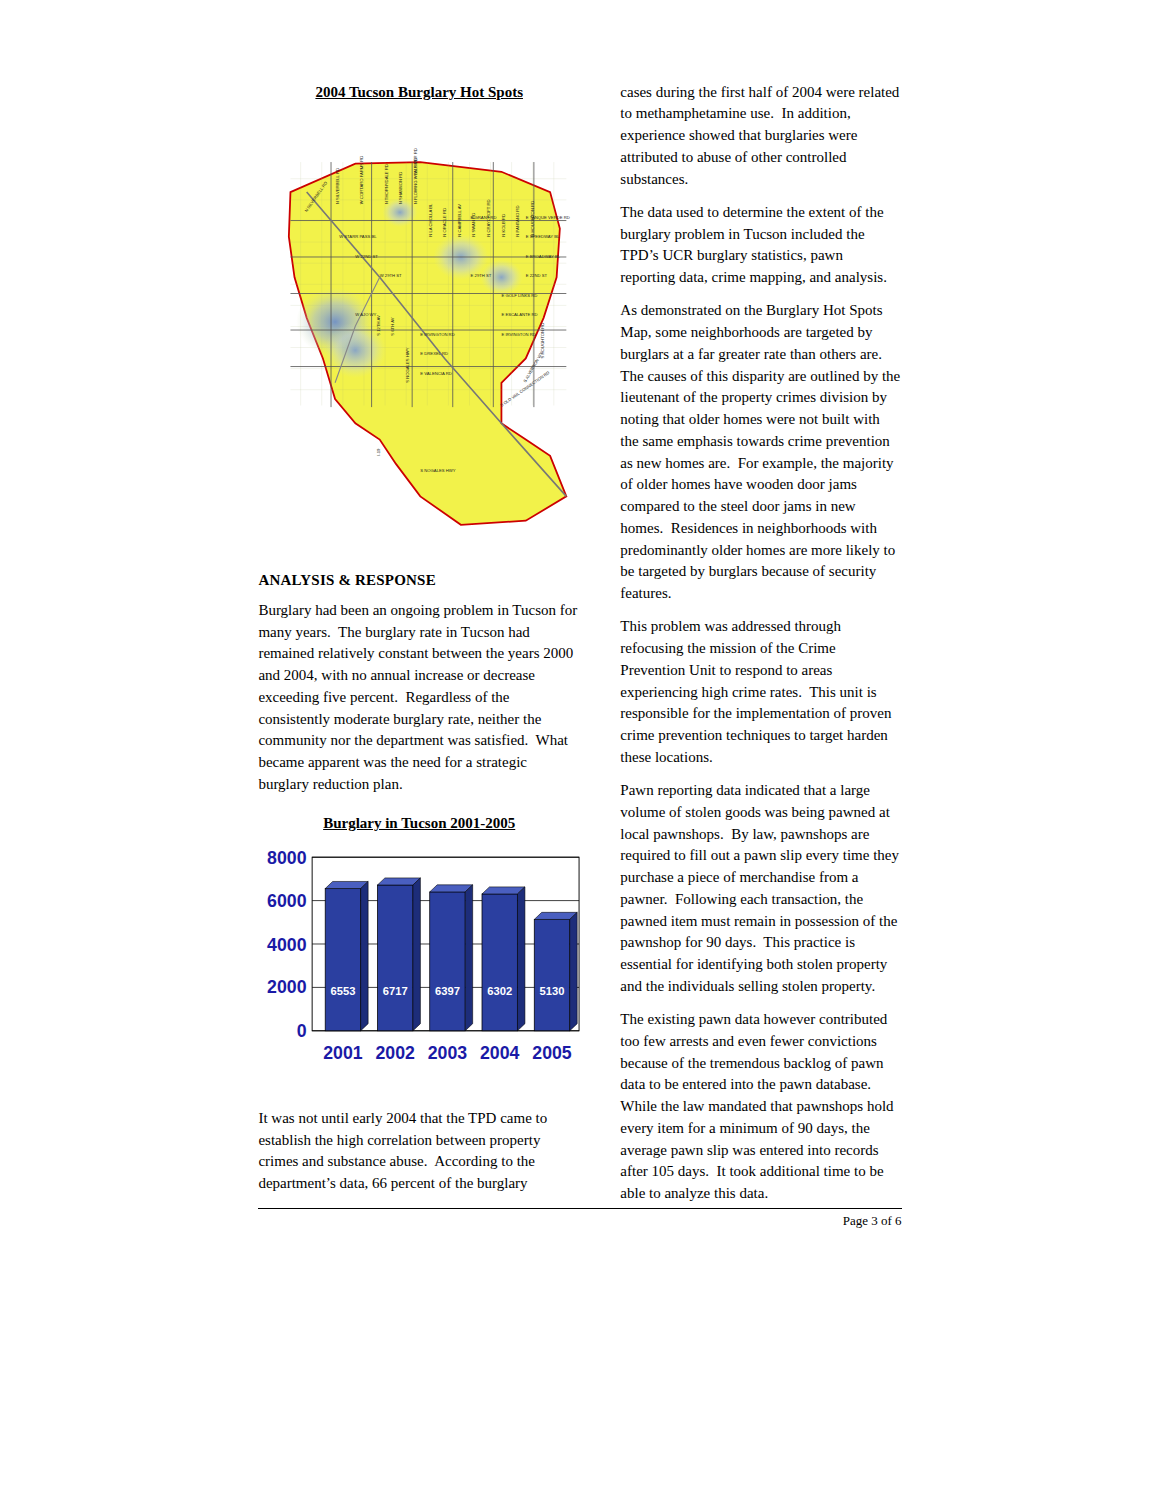2004 Tucson Burglary Hot Spots
W RIVER RD N LA CHOLLA BL N ORACLE RD N CAMPBELL AV N SWAN RD N CRAYCROFT RD N KOLB RD N PANTANO RD N HOUGHTON RD E GRANT RD E TANQUE VERDE RD E SPEEDWAY BL E BROADWAY BL E 22ND ST E 29TH ST E GOLF LINKS RD E ESCALANTE RD E IRVINGTON RD E IRVINGTON RD E DREXEL RD E VALENCIA RD W 29TH ST W 22ND ST W STARR PASS BL W AJO WY S 12TH AV S 6TH AV S NOGALES HWY S HOUGHTON RD S OLD VAIL CONNECTION RD S ALVERNON WY N SILVERBELL RD N SILVERBELL RD W CORTARO FARMS RD N THORNYDALE RD N SHANNON RD N FLOWING WELLS RD I-19 S NOGALES HWY
ANALYSIS & RESPONSE
Burglary had been an ongoing problem in Tucson for many years. The burglary rate in Tucson had remained relatively constant between the years 2000 and 2004, with no annual increase or decrease exceeding five percent. Regardless of the consistently moderate burglary rate, neither the community nor the department was satisfied. What became apparent was the need for a strategic burglary reduction plan.
Burglary in Tucson 2001-2005
8000 6000 4000 2000 0 6553 6717 6397 6302 5130 2001 2002 2003 2004 2005
It was not until early 2004 that the TPD came to establish the high correlation between property crimes and substance abuse. According to the department’s data, 66 percent of the burglary
cases during the first half of 2004 were related to methamphetamine use. In addition, experience showed that burglaries were attributed to abuse of other controlled substances.
The data used to determine the extent of the burglary problem in Tucson included the TPD’s UCR burglary statistics, pawn reporting data, crime mapping, and analysis.
As demonstrated on the Burglary Hot Spots Map, some neighborhoods are targeted by burglars at a far greater rate than others are. The causes of this disparity are outlined by the lieutenant of the property crimes division by noting that older homes were not built with the same emphasis towards crime prevention as new homes are. For example, the majority of older homes have wooden door jams compared to the steel door jams in new homes. Residences in neighborhoods with predominantly older homes are more likely to be targeted by burglars because of security features.
This problem was addressed through refocusing the mission of the Crime Prevention Unit to respond to areas experiencing high crime rates. This unit is responsible for the implementation of proven crime prevention techniques to target harden these locations.
Pawn reporting data indicated that a large volume of stolen goods was being pawned at local pawnshops. By law, pawnshops are required to fill out a pawn slip every time they purchase a piece of merchandise from a pawner. Following each transaction, the pawned item must remain in possession of the pawnshop for 90 days. This practice is essential for identifying both stolen property and the individuals selling stolen property.
The existing pawn data however contributed too few arrests and even fewer convictions because of the tremendous backlog of pawn data to be entered into the pawn database. While the law mandated that pawnshops hold every item for a minimum of 90 days, the average pawn slip was entered into records after 105 days. It took additional time to be able to analyze this data.
Page 3 of 6